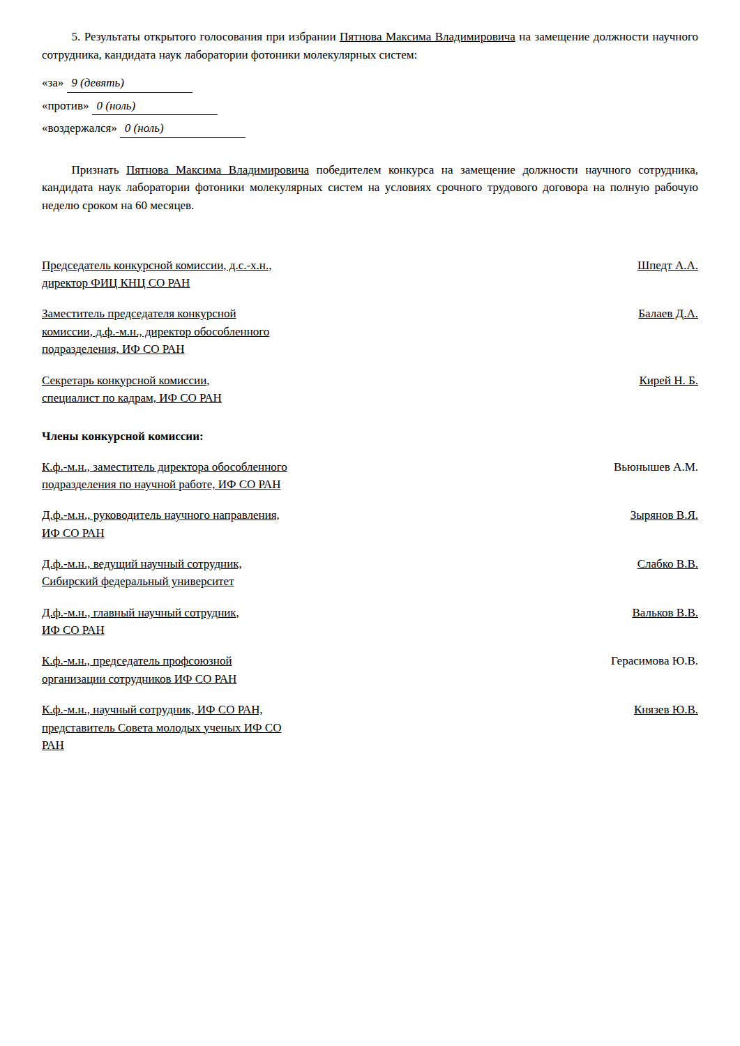5. Результаты открытого голосования при избрании Пятнова Максима Владимировича на замещение должности научного сотрудника, кандидата наук лаборатории фотоники молекулярных систем:
«за» 9 (девять)
«против» 0 (ноль)
«воздержался» 0 (ноль)
Признать Пятнова Максима Владимировича победителем конкурса на замещение должности научного сотрудника, кандидата наук лаборатории фотоники молекулярных систем на условиях срочного трудового договора на полную рабочую неделю сроком на 60 месяцев.
| Председатель конкурсной комиссии, д.с.-х.н., директор ФИЦ КНЦ СО РАН | Шпедт А.А. |
| Заместитель председателя конкурсной комиссии, д.ф.-м.н., директор обособленного подразделения, ИФ СО РАН | Балаев Д.А. |
| Секретарь конкурсной комиссии, специалист по кадрам, ИФ СО РАН | Кирей Н. Б. |
Члены конкурсной комиссии:
| К.ф.-м.н., заместитель директора обособленного подразделения по научной работе, ИФ СО РАН | Вьюнышев А.М. |
| Д.ф.-м.н., руководитель научного направления, ИФ СО РАН | Зырянов В.Я. |
| Д.ф.-м.н., ведущий научный сотрудник, Сибирский федеральный университет | Слабко В.В. |
| Д.ф.-м.н., главный научный сотрудник, ИФ СО РАН | Вальков В.В. |
| К.ф.-м.н., председатель профсоюзной организации сотрудников ИФ СО РАН | Герасимова Ю.В. |
| К.ф.-м.н., научный сотрудник, ИФ СО РАН, представитель Совета молодых ученых ИФ СО РАН | Князев Ю.В. |